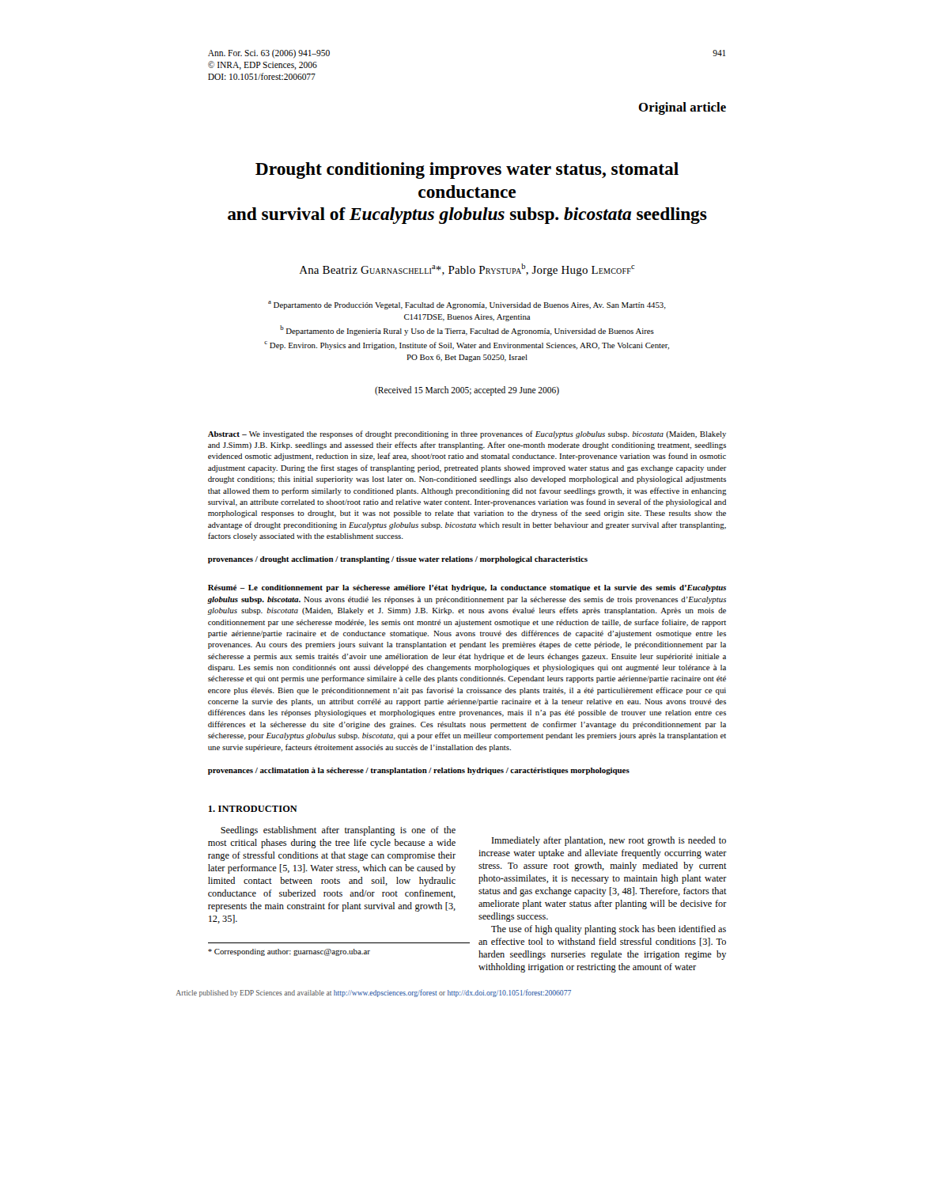Ann. For. Sci. 63 (2006) 941–950
© INRA, EDP Sciences, 2006
DOI: 10.1051/forest:2006077
941
Original article
Drought conditioning improves water status, stomatal conductance
and survival of Eucalyptus globulus subsp. bicostata seedlings
Ana Beatriz Guarnaschellia*, Pablo Prystupab, Jorge Hugo Lemcoffc
a Departamento de Producción Vegetal, Facultad de Agronomía, Universidad de Buenos Aires, Av. San Martín 4453,
C1417DSE, Buenos Aires, Argentina
b Departamento de Ingeniería Rural y Uso de la Tierra, Facultad de Agronomía, Universidad de Buenos Aires
c Dep. Environ. Physics and Irrigation, Institute of Soil, Water and Environmental Sciences, ARO, The Volcani Center,
PO Box 6, Bet Dagan 50250, Israel
(Received 15 March 2005; accepted 29 June 2006)
Abstract – We investigated the responses of drought preconditioning in three provenances of Eucalyptus globulus subsp. bicostata (Maiden, Blakely and J.Simm) J.B. Kirkp. seedlings and assessed their effects after transplanting. After one-month moderate drought conditioning treatment, seedlings evidenced osmotic adjustment, reduction in size, leaf area, shoot/root ratio and stomatal conductance. Inter-provenance variation was found in osmotic adjustment capacity. During the first stages of transplanting period, pretreated plants showed improved water status and gas exchange capacity under drought conditions; this initial superiority was lost later on. Non-conditioned seedlings also developed morphological and physiological adjustments that allowed them to perform similarly to conditioned plants. Although preconditioning did not favour seedlings growth, it was effective in enhancing survival, an attribute correlated to shoot/root ratio and relative water content. Inter-provenances variation was found in several of the physiological and morphological responses to drought, but it was not possible to relate that variation to the dryness of the seed origin site. These results show the advantage of drought preconditioning in Eucalyptus globulus subsp. bicostata which result in better behaviour and greater survival after transplanting, factors closely associated with the establishment success.
provenances / drought acclimation / transplanting / tissue water relations / morphological characteristics
Résumé – Le conditionnement par la sécheresse améliore l’état hydrique, la conductance stomatique et la survie des semis d’Eucalyptus globulus subsp. biscotata. Nous avons étudié les réponses à un préconditionnement par la sécheresse des semis de trois provenances d’Eucalyptus globulus subsp. biscotata (Maiden, Blakely et J. Simm) J.B. Kirkp. et nous avons évalué leurs effets après transplantation. Après un mois de conditionnement par une sécheresse modérée, les semis ont montré un ajustement osmotique et une réduction de taille, de surface foliaire, de rapport partie aérienne/partie racinaire et de conductance stomatique. Nous avons trouvé des différences de capacité d’ajustement osmotique entre les provenances. Au cours des premiers jours suivant la transplantation et pendant les premières étapes de cette période, le préconditionnement par la sécheresse a permis aux semis traités d’avoir une amélioration de leur état hydrique et de leurs échanges gazeux. Ensuite leur supériorité initiale a disparu. Les semis non conditionnés ont aussi développé des changements morphologiques et physiologiques qui ont augmenté leur tolérance à la sécheresse et qui ont permis une performance similaire à celle des plants conditionnés. Cependant leurs rapports partie aérienne/partie racinaire ont été encore plus élevés. Bien que le préconditionnement n’ait pas favorisé la croissance des plants traités, il a été particulièrement efficace pour ce qui concerne la survie des plants, un attribut corrélé au rapport partie aérienne/partie racinaire et à la teneur relative en eau. Nous avons trouvé des différences dans les réponses physiologiques et morphologiques entre provenances, mais il n’a pas été possible de trouver une relation entre ces différences et la sécheresse du site d’origine des graines. Ces résultats nous permettent de confirmer l’avantage du préconditionnement par la sécheresse, pour Eucalyptus globulus subsp. biscotata, qui a pour effet un meilleur comportement pendant les premiers jours après la transplantation et une survie supérieure, facteurs étroitement associés au succès de l’installation des plants.
provenances / acclimatation à la sécheresse / transplantation / relations hydriques / caractéristiques morphologiques
1. INTRODUCTION
Seedlings establishment after transplanting is one of the most critical phases during the tree life cycle because a wide range of stressful conditions at that stage can compromise their later performance [5, 13]. Water stress, which can be caused by limited contact between roots and soil, low hydraulic conductance of suberized roots and/or root confinement, represents the main constraint for plant survival and growth [3, 12, 35].
Immediately after plantation, new root growth is needed to increase water uptake and alleviate frequently occurring water stress. To assure root growth, mainly mediated by current photo-assimilates, it is necessary to maintain high plant water status and gas exchange capacity [3, 48]. Therefore, factors that ameliorate plant water status after planting will be decisive for seedlings success.
The use of high quality planting stock has been identified as an effective tool to withstand field stressful conditions [3]. To harden seedlings nurseries regulate the irrigation regime by withholding irrigation or restricting the amount of water
* Corresponding author: guarnasc@agro.uba.ar
Article published by EDP Sciences and available at http://www.edpsciences.org/forest or http://dx.doi.org/10.1051/forest:2006077